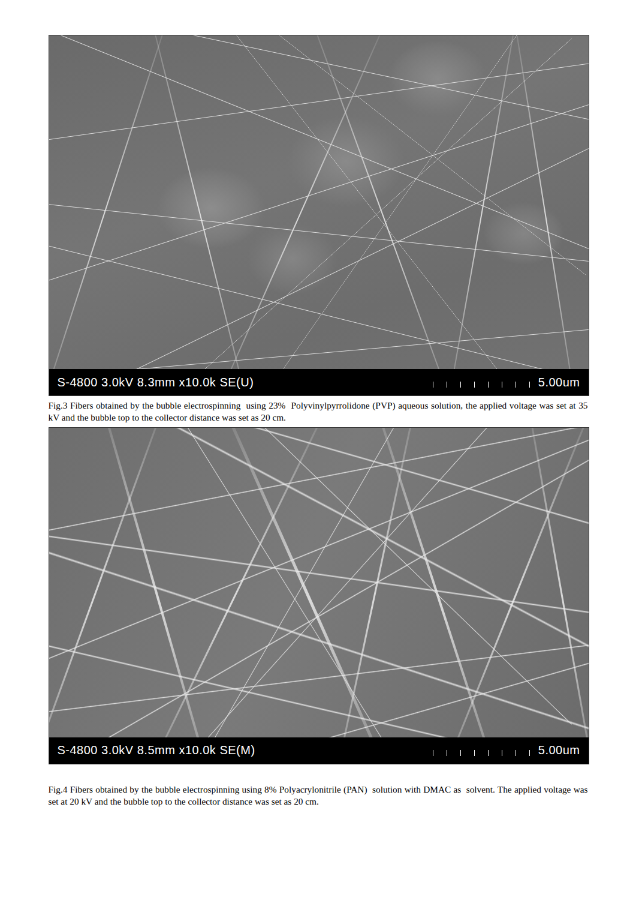S-4800 3.0kV 8.3mm x10.0k SE(U)
5.00um
Fig.3 Fibers obtained by the bubble electrospinning using 23% Polyvinylpyrrolidone (PVP) aqueous solution, the applied voltage was set at 35 kV and the bubble top to the collector distance was set as 20 cm.
S-4800 3.0kV 8.5mm x10.0k SE(M)
5.00um
Fig.4 Fibers obtained by the bubble electrospinning using 8% Polyacrylonitrile (PAN) solution with DMAC as solvent. The applied voltage was set at 20 kV and the bubble top to the collector distance was set as 20 cm.